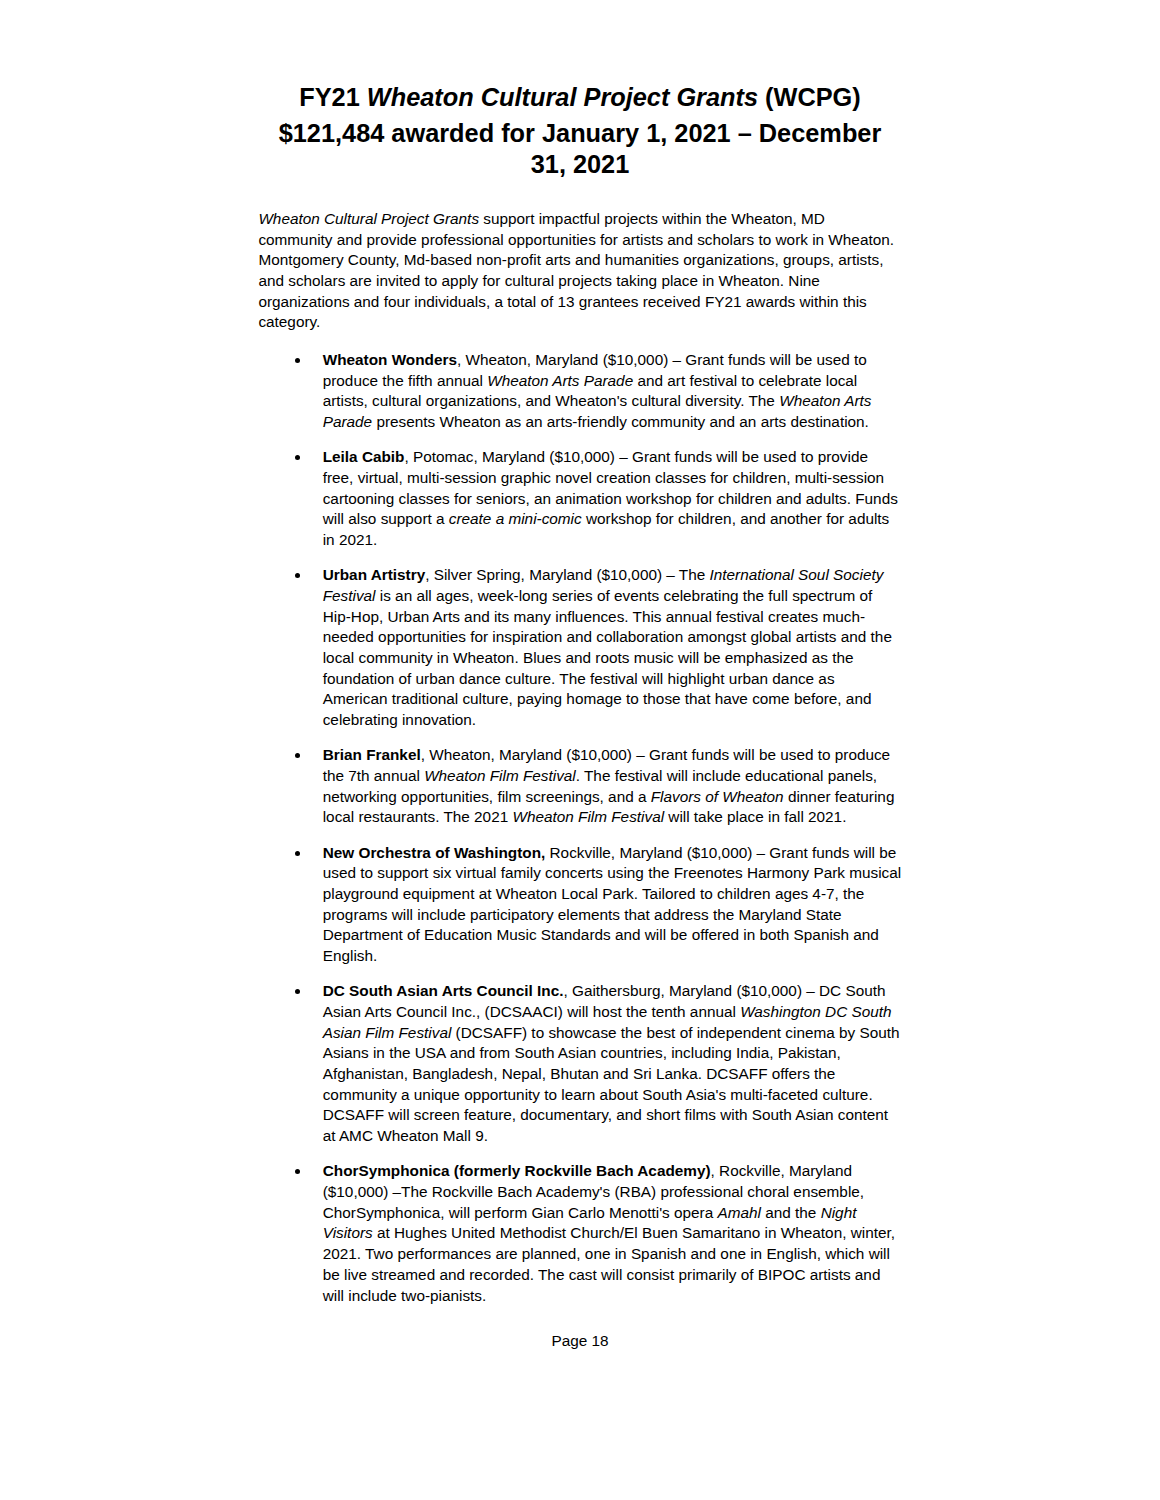FY21 Wheaton Cultural Project Grants (WCPG)
$121,484 awarded for January 1, 2021 – December 31, 2021
Wheaton Cultural Project Grants support impactful projects within the Wheaton, MD community and provide professional opportunities for artists and scholars to work in Wheaton. Montgomery County, Md-based non-profit arts and humanities organizations, groups, artists, and scholars are invited to apply for cultural projects taking place in Wheaton. Nine organizations and four individuals, a total of 13 grantees received FY21 awards within this category.
Wheaton Wonders, Wheaton, Maryland ($10,000) – Grant funds will be used to produce the fifth annual Wheaton Arts Parade and art festival to celebrate local artists, cultural organizations, and Wheaton's cultural diversity. The Wheaton Arts Parade presents Wheaton as an arts-friendly community and an arts destination.
Leila Cabib, Potomac, Maryland ($10,000) – Grant funds will be used to provide free, virtual, multi-session graphic novel creation classes for children, multi-session cartooning classes for seniors, an animation workshop for children and adults. Funds will also support a create a mini-comic workshop for children, and another for adults in 2021.
Urban Artistry, Silver Spring, Maryland ($10,000) – The International Soul Society Festival is an all ages, week-long series of events celebrating the full spectrum of Hip-Hop, Urban Arts and its many influences. This annual festival creates much-needed opportunities for inspiration and collaboration amongst global artists and the local community in Wheaton. Blues and roots music will be emphasized as the foundation of urban dance culture. The festival will highlight urban dance as American traditional culture, paying homage to those that have come before, and celebrating innovation.
Brian Frankel, Wheaton, Maryland ($10,000) – Grant funds will be used to produce the 7th annual Wheaton Film Festival. The festival will include educational panels, networking opportunities, film screenings, and a Flavors of Wheaton dinner featuring local restaurants. The 2021 Wheaton Film Festival will take place in fall 2021.
New Orchestra of Washington, Rockville, Maryland ($10,000) – Grant funds will be used to support six virtual family concerts using the Freenotes Harmony Park musical playground equipment at Wheaton Local Park. Tailored to children ages 4-7, the programs will include participatory elements that address the Maryland State Department of Education Music Standards and will be offered in both Spanish and English.
DC South Asian Arts Council Inc., Gaithersburg, Maryland ($10,000) – DC South Asian Arts Council Inc., (DCSAACI) will host the tenth annual Washington DC South Asian Film Festival (DCSAFF) to showcase the best of independent cinema by South Asians in the USA and from South Asian countries, including India, Pakistan, Afghanistan, Bangladesh, Nepal, Bhutan and Sri Lanka. DCSAFF offers the community a unique opportunity to learn about South Asia's multi-faceted culture. DCSAFF will screen feature, documentary, and short films with South Asian content at AMC Wheaton Mall 9.
ChorSymphonica (formerly Rockville Bach Academy), Rockville, Maryland ($10,000) –The Rockville Bach Academy's (RBA) professional choral ensemble, ChorSymphonica, will perform Gian Carlo Menotti's opera Amahl and the Night Visitors at Hughes United Methodist Church/El Buen Samaritano in Wheaton, winter, 2021. Two performances are planned, one in Spanish and one in English, which will be live streamed and recorded. The cast will consist primarily of BIPOC artists and will include two-pianists.
Page 18